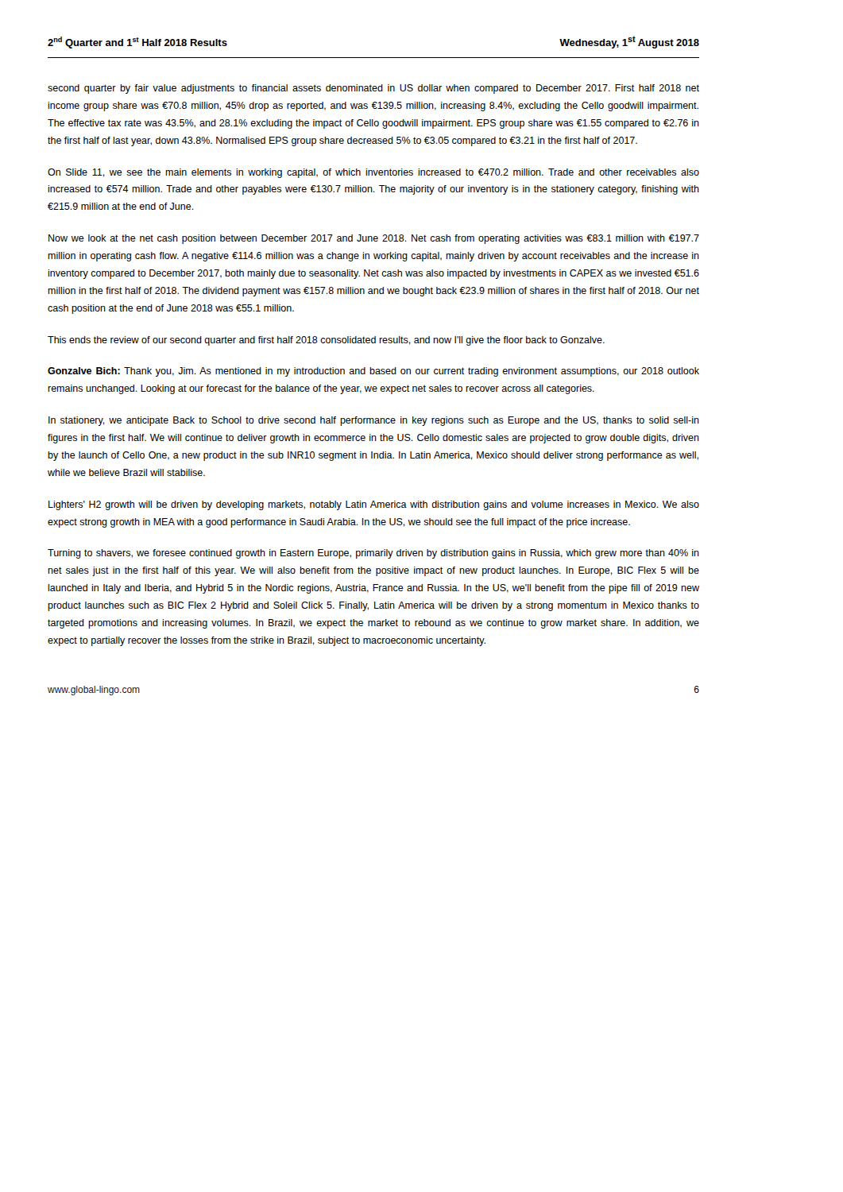2nd Quarter and 1st Half 2018 Results Wednesday, 1st August 2018
second quarter by fair value adjustments to financial assets denominated in US dollar when compared to December 2017. First half 2018 net income group share was €70.8 million, 45% drop as reported, and was €139.5 million, increasing 8.4%, excluding the Cello goodwill impairment. The effective tax rate was 43.5%, and 28.1% excluding the impact of Cello goodwill impairment. EPS group share was €1.55 compared to €2.76 in the first half of last year, down 43.8%. Normalised EPS group share decreased 5% to €3.05 compared to €3.21 in the first half of 2017.
On Slide 11, we see the main elements in working capital, of which inventories increased to €470.2 million. Trade and other receivables also increased to €574 million. Trade and other payables were €130.7 million. The majority of our inventory is in the stationery category, finishing with €215.9 million at the end of June.
Now we look at the net cash position between December 2017 and June 2018. Net cash from operating activities was €83.1 million with €197.7 million in operating cash flow. A negative €114.6 million was a change in working capital, mainly driven by account receivables and the increase in inventory compared to December 2017, both mainly due to seasonality. Net cash was also impacted by investments in CAPEX as we invested €51.6 million in the first half of 2018. The dividend payment was €157.8 million and we bought back €23.9 million of shares in the first half of 2018. Our net cash position at the end of June 2018 was €55.1 million.
This ends the review of our second quarter and first half 2018 consolidated results, and now I'll give the floor back to Gonzalve.
Gonzalve Bich: Thank you, Jim. As mentioned in my introduction and based on our current trading environment assumptions, our 2018 outlook remains unchanged. Looking at our forecast for the balance of the year, we expect net sales to recover across all categories.
In stationery, we anticipate Back to School to drive second half performance in key regions such as Europe and the US, thanks to solid sell-in figures in the first half. We will continue to deliver growth in ecommerce in the US. Cello domestic sales are projected to grow double digits, driven by the launch of Cello One, a new product in the sub INR10 segment in India. In Latin America, Mexico should deliver strong performance as well, while we believe Brazil will stabilise.
Lighters' H2 growth will be driven by developing markets, notably Latin America with distribution gains and volume increases in Mexico. We also expect strong growth in MEA with a good performance in Saudi Arabia. In the US, we should see the full impact of the price increase.
Turning to shavers, we foresee continued growth in Eastern Europe, primarily driven by distribution gains in Russia, which grew more than 40% in net sales just in the first half of this year. We will also benefit from the positive impact of new product launches. In Europe, BIC Flex 5 will be launched in Italy and Iberia, and Hybrid 5 in the Nordic regions, Austria, France and Russia. In the US, we'll benefit from the pipe fill of 2019 new product launches such as BIC Flex 2 Hybrid and Soleil Click 5. Finally, Latin America will be driven by a strong momentum in Mexico thanks to targeted promotions and increasing volumes. In Brazil, we expect the market to rebound as we continue to grow market share. In addition, we expect to partially recover the losses from the strike in Brazil, subject to macroeconomic uncertainty.
www.global-lingo.com 6